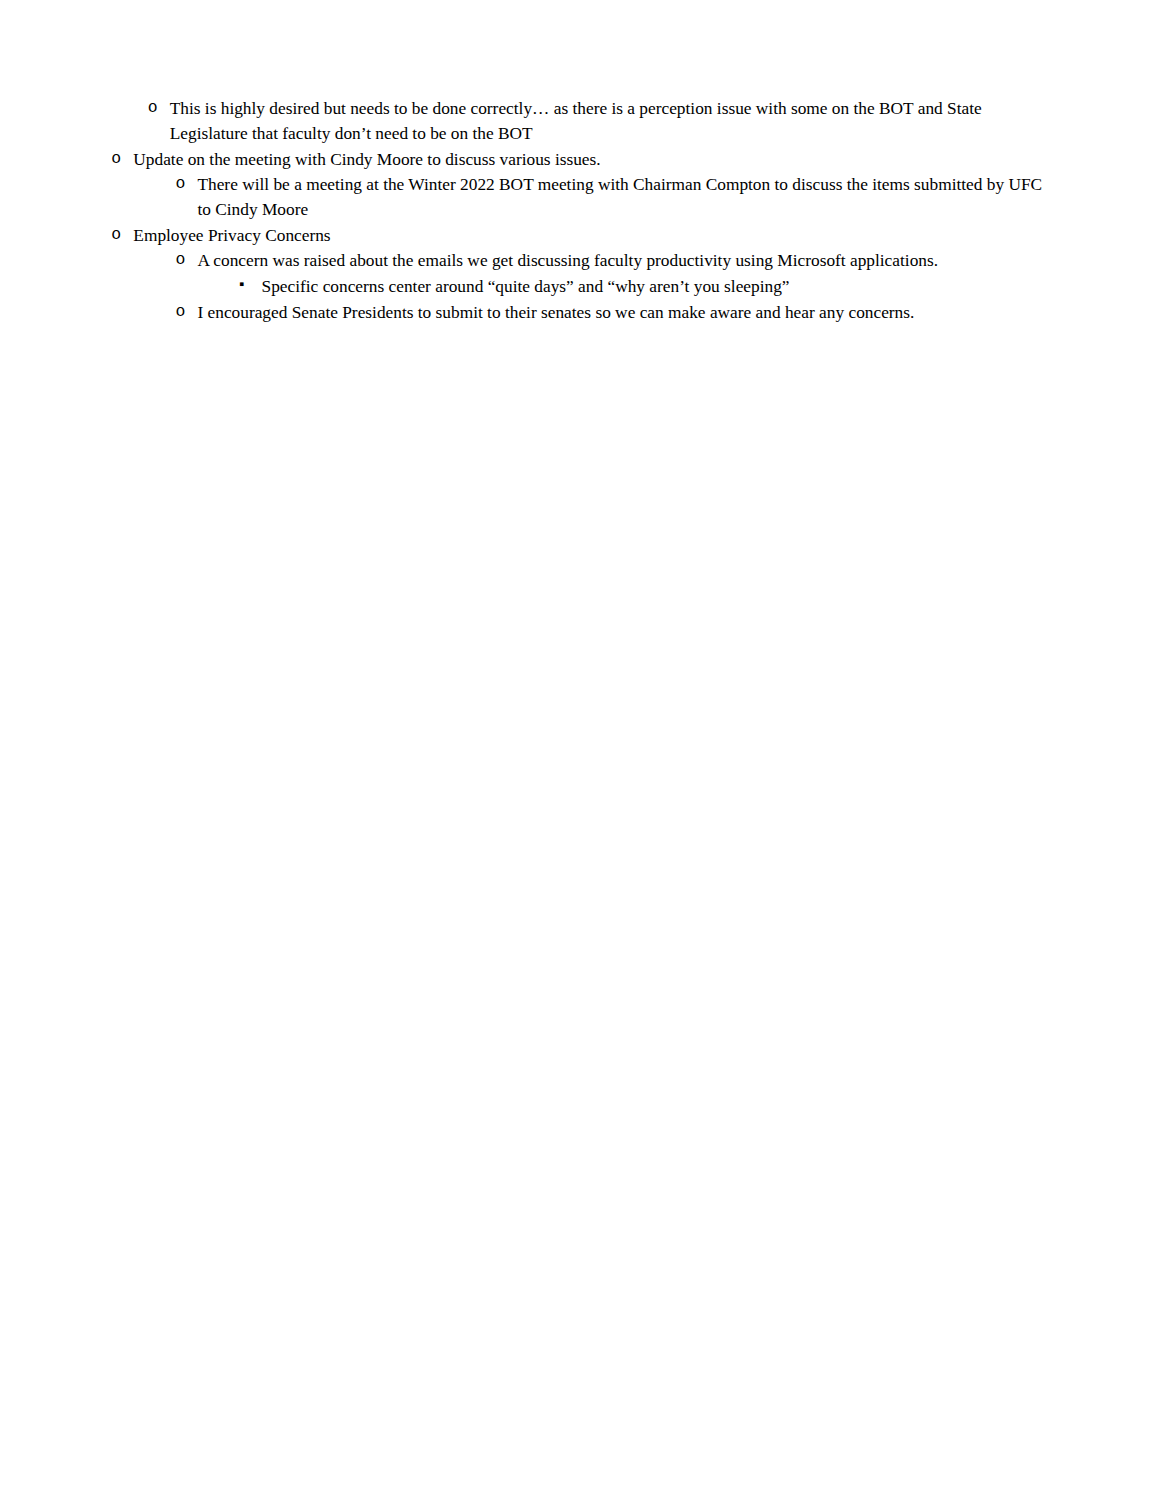This is highly desired but needs to be done correctly… as there is a perception issue with some on the BOT and State Legislature that faculty don’t need to be on the BOT
Update on the meeting with Cindy Moore to discuss various issues.
There will be a meeting at the Winter 2022 BOT meeting with Chairman Compton to discuss the items submitted by UFC to Cindy Moore
Employee Privacy Concerns
A concern was raised about the emails we get discussing faculty productivity using Microsoft applications.
Specific concerns center around “quite days” and “why aren’t you sleeping”
I encouraged Senate Presidents to submit to their senates so we can make aware and hear any concerns.